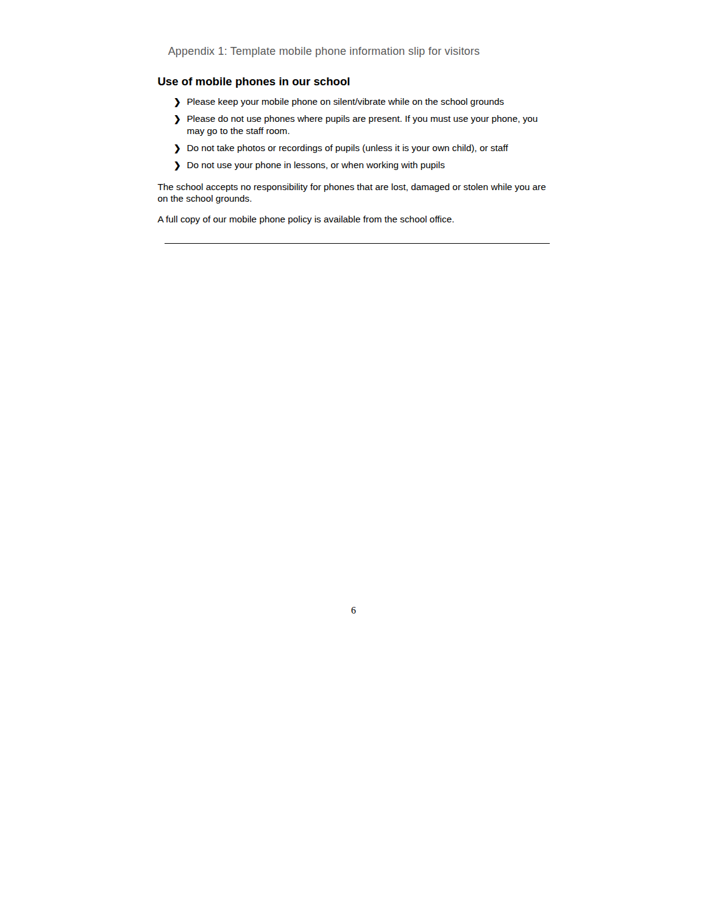Appendix 1: Template mobile phone information slip for visitors
Use of mobile phones in our school
Please keep your mobile phone on silent/vibrate while on the school grounds
Please do not use phones where pupils are present. If you must use your phone, you may go to the staff room.
Do not take photos or recordings of pupils (unless it is your own child), or staff
Do not use your phone in lessons, or when working with pupils
The school accepts no responsibility for phones that are lost, damaged or stolen while you are on the school grounds.
A full copy of our mobile phone policy is available from the school office.
6